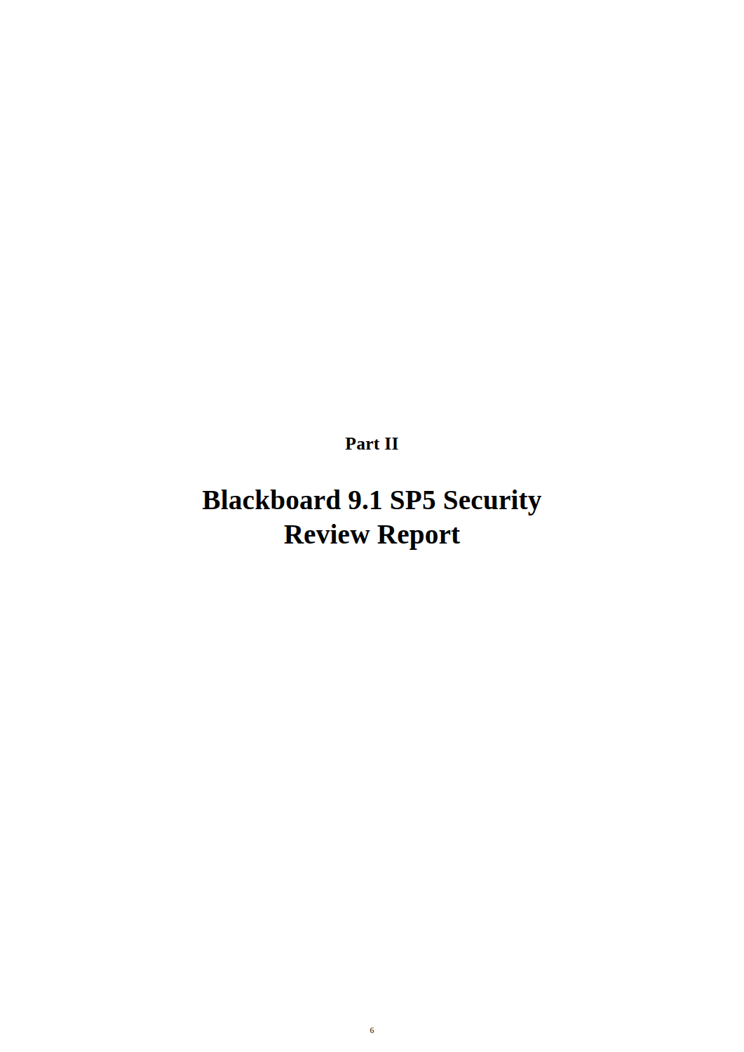Part II
Blackboard 9.1 SP5 Security
Review Report
6